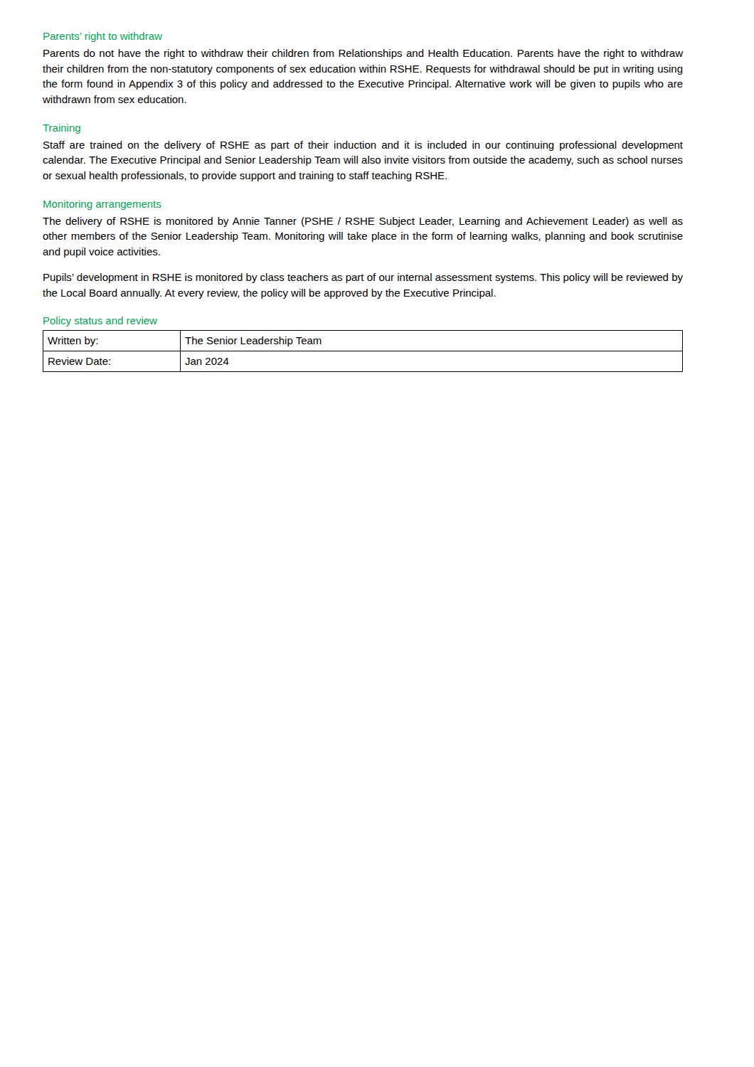Parents’ right to withdraw
Parents do not have the right to withdraw their children from Relationships and Health Education. Parents have the right to withdraw their children from the non-statutory components of sex education within RSHE. Requests for withdrawal should be put in writing using the form found in Appendix 3 of this policy and addressed to the Executive Principal. Alternative work will be given to pupils who are withdrawn from sex education.
Training
Staff are trained on the delivery of RSHE as part of their induction and it is included in our continuing professional development calendar. The Executive Principal and Senior Leadership Team will also invite visitors from outside the academy, such as school nurses or sexual health professionals, to provide support and training to staff teaching RSHE.
Monitoring arrangements
The delivery of RSHE is monitored by Annie Tanner (PSHE / RSHE Subject Leader, Learning and Achievement Leader) as well as other members of the Senior Leadership Team. Monitoring will take place in the form of learning walks, planning and book scrutinise and pupil voice activities.
Pupils’ development in RSHE is monitored by class teachers as part of our internal assessment systems. This policy will be reviewed by the Local Board annually. At every review, the policy will be approved by the Executive Principal.
Policy status and review
| Written by: | The Senior Leadership Team |
| Review Date: | Jan 2024 |